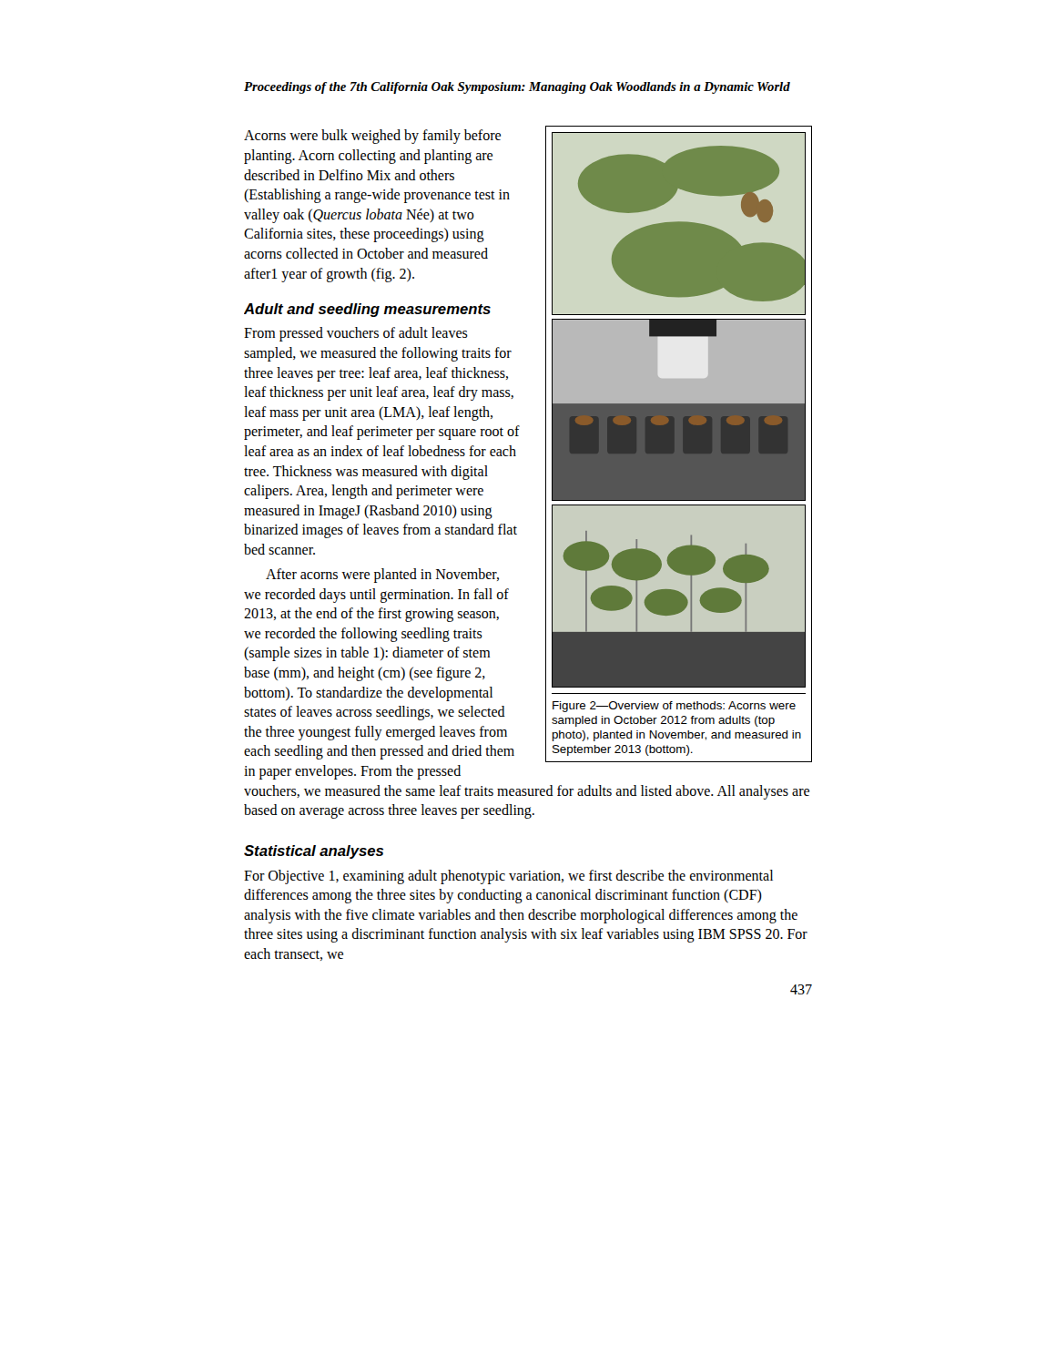Proceedings of the 7th California Oak Symposium: Managing Oak Woodlands in a Dynamic World
Figure 2—Overview of methods: Acorns were sampled in October 2012 from adults (top photo), planted in November, and measured in September 2013 (bottom).
Acorns were bulk weighed by family before planting. Acorn collecting and planting are described in Delfino Mix and others (Establishing a range-wide provenance test in valley oak (Quercus lobata Née) at two California sites, these proceedings) using acorns collected in October and measured after1 year of growth (fig. 2).
Adult and seedling measurements
From pressed vouchers of adult leaves sampled, we measured the following traits for three leaves per tree: leaf area, leaf thickness, leaf thickness per unit leaf area, leaf dry mass, leaf mass per unit area (LMA), leaf length, perimeter, and leaf perimeter per square root of leaf area as an index of leaf lobedness for each tree. Thickness was measured with digital calipers. Area, length and perimeter were measured in ImageJ (Rasband 2010) using binarized images of leaves from a standard flat bed scanner.
After acorns were planted in November, we recorded days until germination. In fall of 2013, at the end of the first growing season, we recorded the following seedling traits (sample sizes in table 1): diameter of stem base (mm), and height (cm) (see figure 2, bottom). To standardize the developmental states of leaves across seedlings, we selected the three youngest fully emerged leaves from each seedling and then pressed and dried them in paper envelopes. From the pressed vouchers, we measured the same leaf traits measured for adults and listed above. All analyses are based on average across three leaves per seedling.
Statistical analyses
For Objective 1, examining adult phenotypic variation, we first describe the environmental differences among the three sites by conducting a canonical discriminant function (CDF) analysis with the five climate variables and then describe morphological differences among the three sites using a discriminant function analysis with six leaf variables using IBM SPSS 20. For each transect, we
437